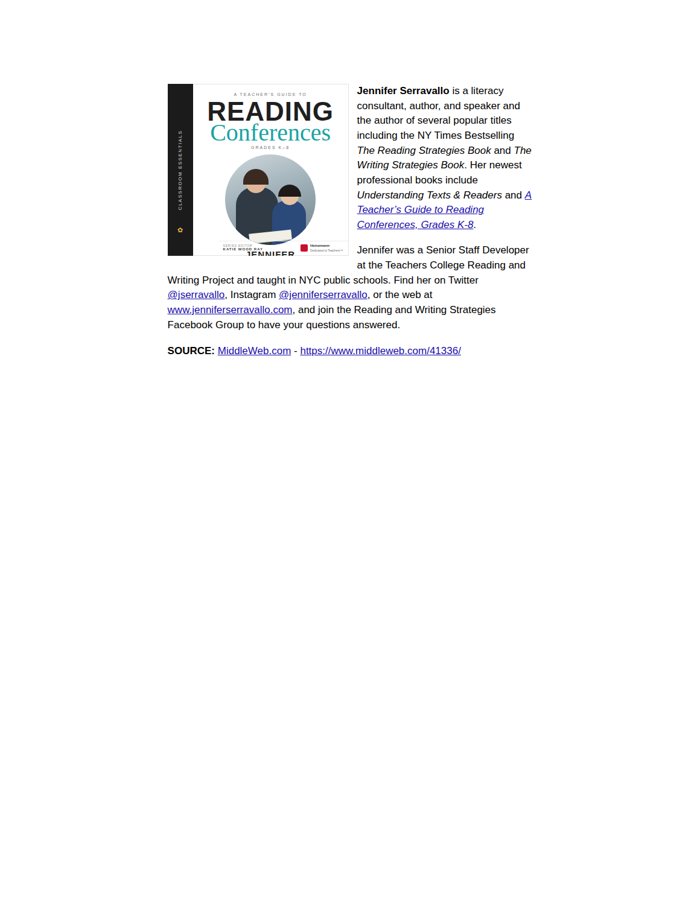Classroom Essentials ✿
A Teacher’s Guide to
READING
Conferences
GRADES K–8
JENNIFER
SERRAVALLO
NEW YORK TIMES
BEST-SELLING AUTHOR OF
THE READING STRATEGIES BOOK
SERIES EDITOR KATIE WOOD RAY
Heinemann Dedicated to Teachers™
Jennifer Serravallo is a literacy consultant, author, and speaker and the author of several popular titles including the NY Times Bestselling The Reading Strategies Book and The Writing Strategies Book. Her newest professional books include Understanding Texts & Readers and A Teacher’s Guide to Reading Conferences, Grades K-8.
Jennifer was a Senior Staff Developer at the Teachers College Reading and Writing Project and taught in NYC public schools. Find her on Twitter @jserravallo, Instagram @jenniferserravallo, or the web at www.jenniferserravallo.com, and join the Reading and Writing Strategies Facebook Group to have your questions answered.
SOURCE: MiddleWeb.com - https://www.middleweb.com/41336/